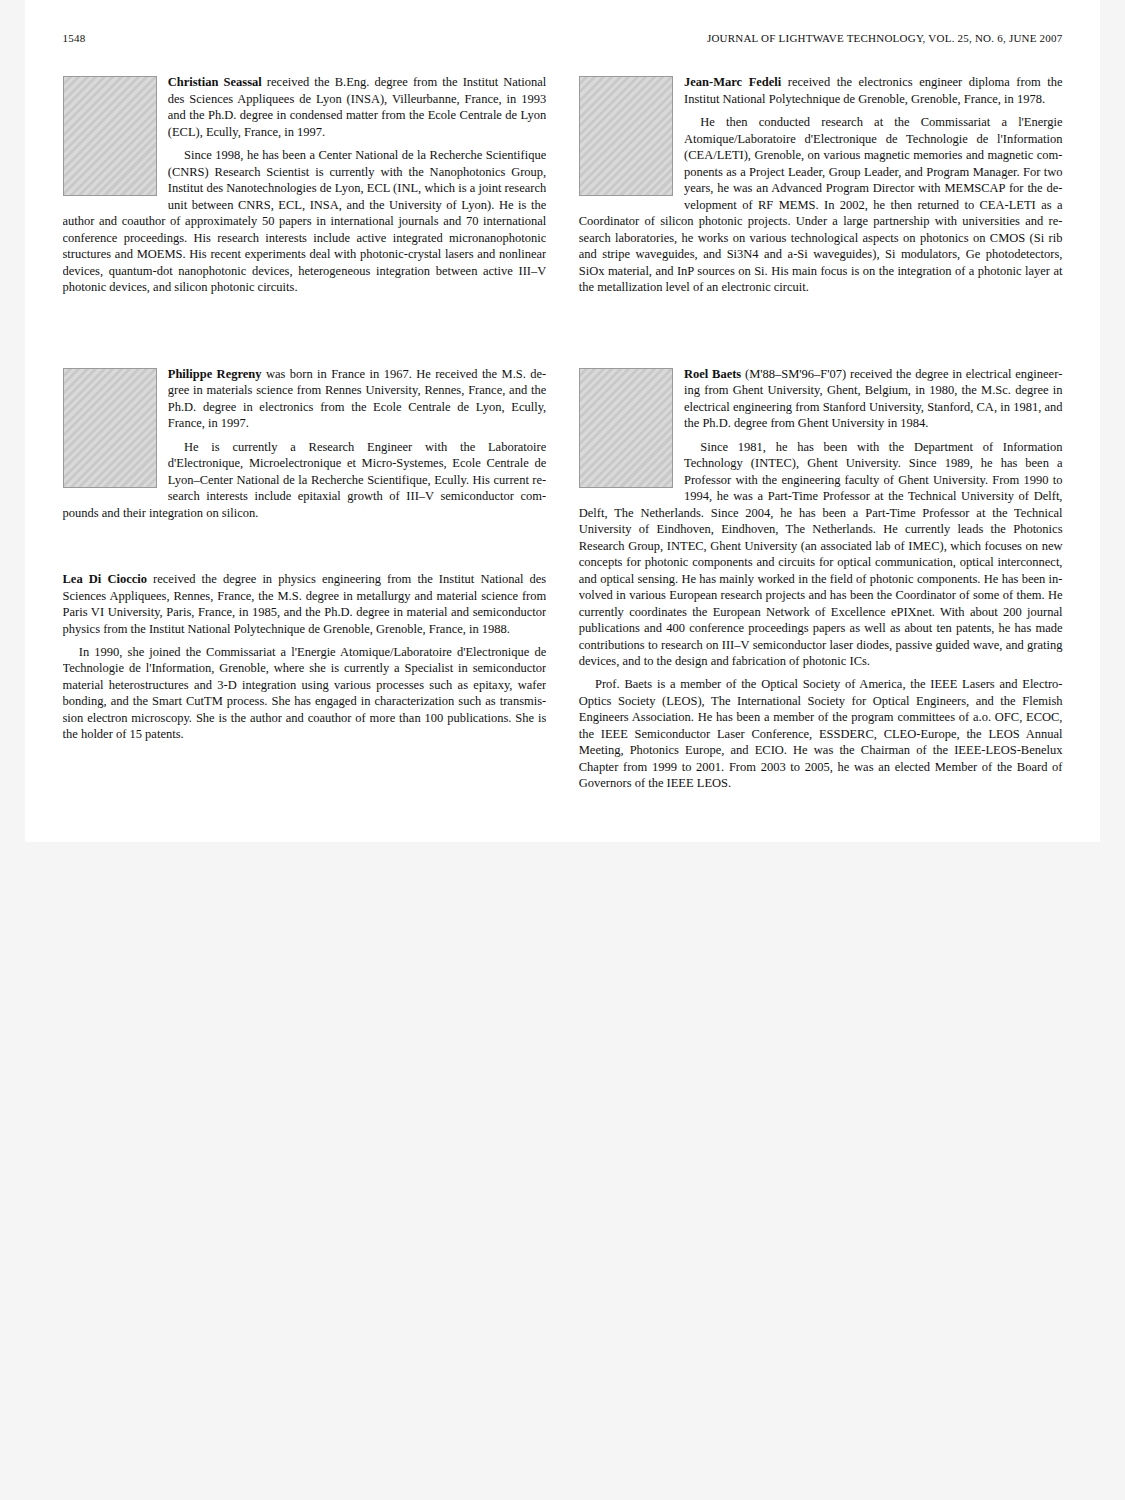1548 Journal of Lightwave Technology, Vol. 25, No. 6, June 2007
Christian Seassal received the B.Eng. degree from the Institut National des Sciences Appliquees de Lyon (INSA), Villeurbanne, France, in 1993 and the Ph.D. degree in condensed matter from the Ecole Centrale de Lyon (ECL), Ecully, France, in 1997.
Since 1998, he has been a Center National de la Recherche Scientifique (CNRS) Research Scientist is currently with the Nanophotonics Group, Institut des Nanotechnologies de Lyon, ECL (INL, which is a joint research unit between CNRS, ECL, INSA, and the University of Lyon). He is the author and coauthor of approximately 50 papers in international journals and 70 international conference proceedings. His research interests include active integrated micronanophotonic structures and MOEMS. His recent experiments deal with photonic-crystal lasers and nonlinear devices, quantum-dot nanophotonic devices, heterogeneous integration between active III–V photonic devices, and silicon photonic circuits.
Philippe Regreny was born in France in 1967. He received the M.S. degree in materials science from Rennes University, Rennes, France, and the Ph.D. degree in electronics from the Ecole Centrale de Lyon, Ecully, France, in 1997.
He is currently a Research Engineer with the Laboratoire d'Electronique, Microelectronique et Micro-Systemes, Ecole Centrale de Lyon–Center National de la Recherche Scientifique, Ecully. His current research interests include epitaxial growth of III–V semiconductor compounds and their integration on silicon.
Lea Di Cioccio received the degree in physics engineering from the Institut National des Sciences Appliquees, Rennes, France, the M.S. degree in metallurgy and material science from Paris VI University, Paris, France, in 1985, and the Ph.D. degree in material and semiconductor physics from the Institut National Polytechnique de Grenoble, Grenoble, France, in 1988.
In 1990, she joined the Commissariat a l'Energie Atomique/Laboratoire d'Electronique de Technologie de l'Information, Grenoble, where she is currently a Specialist in semiconductor material heterostructures and 3-D integration using various processes such as epitaxy, wafer bonding, and the Smart CutTM process. She has engaged in characterization such as transmission electron microscopy. She is the author and coauthor of more than 100 publications. She is the holder of 15 patents.
Jean-Marc Fedeli received the electronics engineer diploma from the Institut National Polytechnique de Grenoble, Grenoble, France, in 1978.
He then conducted research at the Commissariat a l'Energie Atomique/Laboratoire d'Electronique de Technologie de l'Information (CEA/LETI), Grenoble, on various magnetic memories and magnetic components as a Project Leader, Group Leader, and Program Manager. For two years, he was an Advanced Program Director with MEMSCAP for the development of RF MEMS. In 2002, he then returned to CEA-LETI as a Coordinator of silicon photonic projects. Under a large partnership with universities and research laboratories, he works on various technological aspects on photonics on CMOS (Si rib and stripe waveguides, and Si3N4 and a-Si waveguides), Si modulators, Ge photodetectors, SiOx material, and InP sources on Si. His main focus is on the integration of a photonic layer at the metallization level of an electronic circuit.
Roel Baets (M'88–SM'96–F'07) received the degree in electrical engineering from Ghent University, Ghent, Belgium, in 1980, the M.Sc. degree in electrical engineering from Stanford University, Stanford, CA, in 1981, and the Ph.D. degree from Ghent University in 1984.
Since 1981, he has been with the Department of Information Technology (INTEC), Ghent University. Since 1989, he has been a Professor with the engineering faculty of Ghent University. From 1990 to 1994, he was a Part-Time Professor at the Technical University of Delft, Delft, The Netherlands. Since 2004, he has been a Part-Time Professor at the Technical University of Eindhoven, Eindhoven, The Netherlands. He currently leads the Photonics Research Group, INTEC, Ghent University (an associated lab of IMEC), which focuses on new concepts for photonic components and circuits for optical communication, optical interconnect, and optical sensing. He has mainly worked in the field of photonic components. He has been involved in various European research projects and has been the Coordinator of some of them. He currently coordinates the European Network of Excellence ePIXnet. With about 200 journal publications and 400 conference proceedings papers as well as about ten patents, he has made contributions to research on III–V semiconductor laser diodes, passive guided wave, and grating devices, and to the design and fabrication of photonic ICs.
Prof. Baets is a member of the Optical Society of America, the IEEE Lasers and Electro-Optics Society (LEOS), The International Society for Optical Engineers, and the Flemish Engineers Association. He has been a member of the program committees of a.o. OFC, ECOC, the IEEE Semiconductor Laser Conference, ESSDERC, CLEO-Europe, the LEOS Annual Meeting, Photonics Europe, and ECIO. He was the Chairman of the IEEE-LEOS-Benelux Chapter from 1999 to 2001. From 2003 to 2005, he was an elected Member of the Board of Governors of the IEEE LEOS.